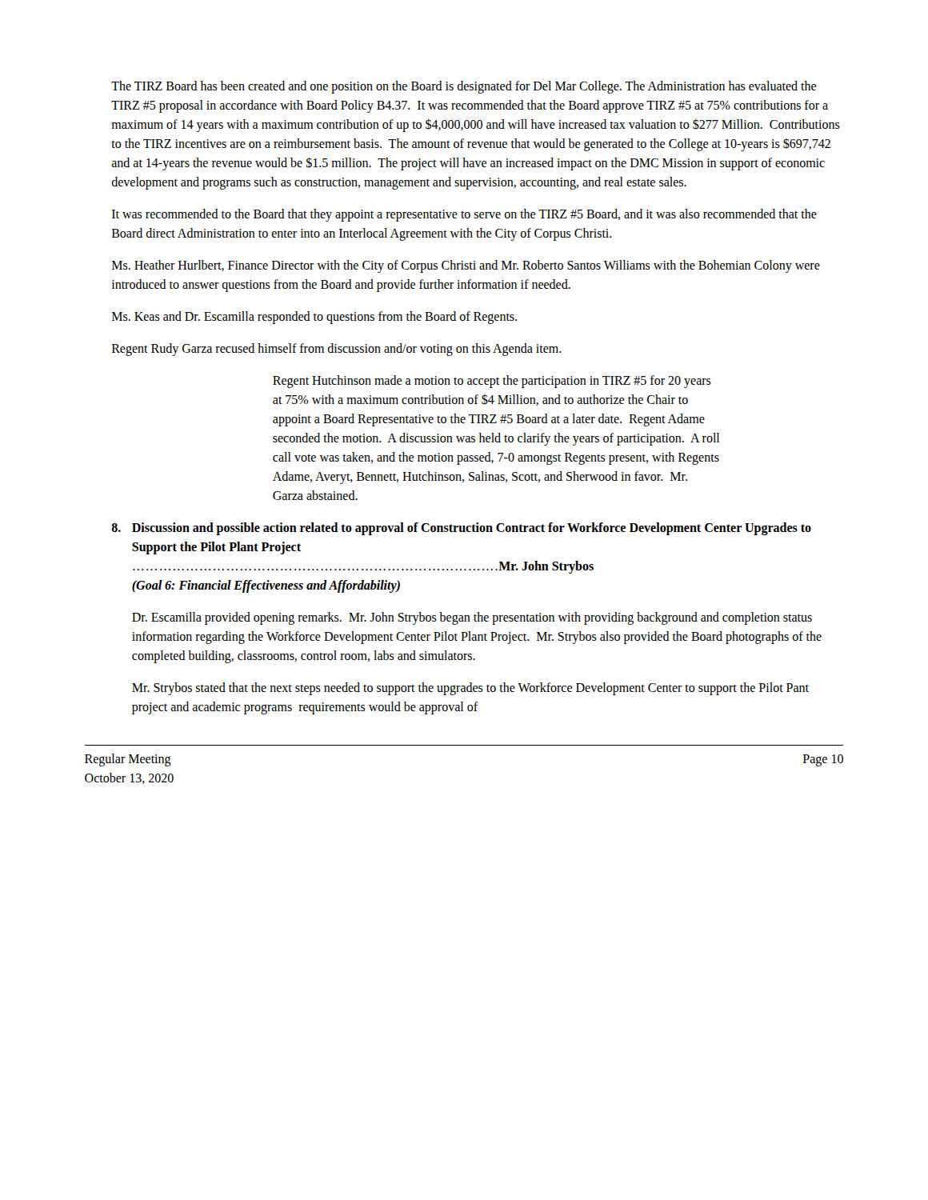The TIRZ Board has been created and one position on the Board is designated for Del Mar College. The Administration has evaluated the TIRZ #5 proposal in accordance with Board Policy B4.37. It was recommended that the Board approve TIRZ #5 at 75% contributions for a maximum of 14 years with a maximum contribution of up to $4,000,000 and will have increased tax valuation to $277 Million. Contributions to the TIRZ incentives are on a reimbursement basis. The amount of revenue that would be generated to the College at 10-years is $697,742 and at 14-years the revenue would be $1.5 million. The project will have an increased impact on the DMC Mission in support of economic development and programs such as construction, management and supervision, accounting, and real estate sales.
It was recommended to the Board that they appoint a representative to serve on the TIRZ #5 Board, and it was also recommended that the Board direct Administration to enter into an Interlocal Agreement with the City of Corpus Christi.
Ms. Heather Hurlbert, Finance Director with the City of Corpus Christi and Mr. Roberto Santos Williams with the Bohemian Colony were introduced to answer questions from the Board and provide further information if needed.
Ms. Keas and Dr. Escamilla responded to questions from the Board of Regents.
Regent Rudy Garza recused himself from discussion and/or voting on this Agenda item.
Regent Hutchinson made a motion to accept the participation in TIRZ #5 for 20 years at 75% with a maximum contribution of $4 Million, and to authorize the Chair to appoint a Board Representative to the TIRZ #5 Board at a later date. Regent Adame seconded the motion. A discussion was held to clarify the years of participation. A roll call vote was taken, and the motion passed, 7-0 amongst Regents present, with Regents Adame, Averyt, Bennett, Hutchinson, Salinas, Scott, and Sherwood in favor. Mr. Garza abstained.
8.
Discussion and possible action related to approval of Construction Contract for Workforce Development Center Upgrades to Support the Pilot Plant Project
………………………………………………………………………. Mr. John Strybos
(Goal 6: Financial Effectiveness and Affordability)
Dr. Escamilla provided opening remarks. Mr. John Strybos began the presentation with providing background and completion status information regarding the Workforce Development Center Pilot Plant Project. Mr. Strybos also provided the Board photographs of the completed building, classrooms, control room, labs and simulators.
Mr. Strybos stated that the next steps needed to support the upgrades to the Workforce Development Center to support the Pilot Pant project and academic programs requirements would be approval of
Regular Meeting
October 13, 2020
Page 10